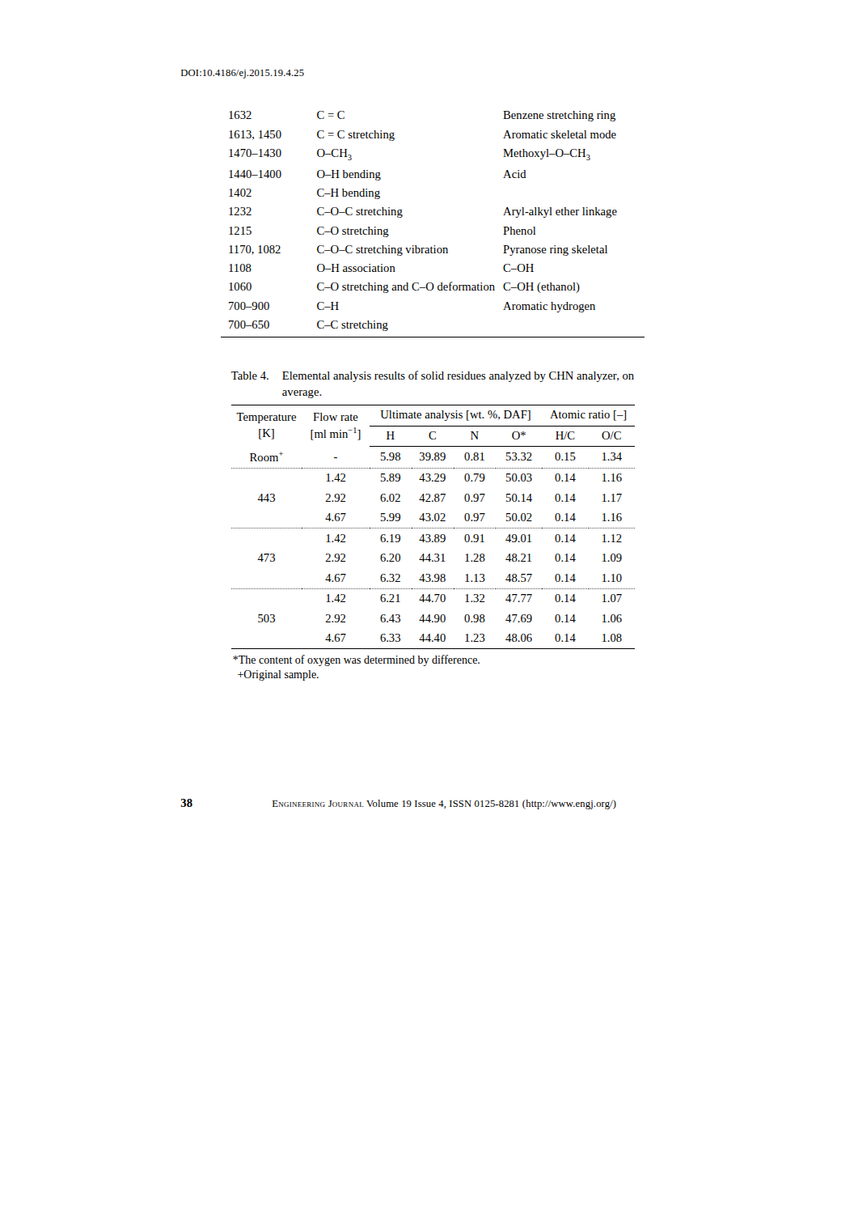DOI:10.4186/ej.2015.19.4.25
| 1632 | C = C | Benzene stretching ring |
| 1613, 1450 | C = C stretching | Aromatic skeletal mode |
| 1470–1430 | O–CH 3 | Methoxyl–O–CH 3 |
| 1440–1400 | O–H bending | Acid |
| 1402 | C–H bending | |
| 1232 | C–O–C stretching | Aryl-alkyl ether linkage |
| 1215 | C–O stretching | Phenol |
| 1170, 1082 | C–O–C stretching vibration | Pyranose ring skeletal |
| 1108 | O–H association | C–OH |
| 1060 | C–O stretching and C–O deformation | C–OH (ethanol) |
| 700–900 | C–H | Aromatic hydrogen |
| 700–650 | C–C stretching | |
Table 4. Elemental analysis results of solid residues analyzed by CHN analyzer, on average.
| Temperature [K] | Flow rate [ml min −1 ] | Ultimate analysis [wt. %, DAF] | Atomic ratio [–] |
| --- | --- | --- | --- |
| H | C | N | O* | H/C | O/C |
| Room + | - | 5.98 | 39.89 | 0.81 | 53.32 | 0.15 | 1.34 |
| | 1.42 | 5.89 | 43.29 | 0.79 | 50.03 | 0.14 | 1.16 |
| 443 | 2.92 | 6.02 | 42.87 | 0.97 | 50.14 | 0.14 | 1.17 |
| | 4.67 | 5.99 | 43.02 | 0.97 | 50.02 | 0.14 | 1.16 |
| | 1.42 | 6.19 | 43.89 | 0.91 | 49.01 | 0.14 | 1.12 |
| 473 | 2.92 | 6.20 | 44.31 | 1.28 | 48.21 | 0.14 | 1.09 |
| | 4.67 | 6.32 | 43.98 | 1.13 | 48.57 | 0.14 | 1.10 |
| | 1.42 | 6.21 | 44.70 | 1.32 | 47.77 | 0.14 | 1.07 |
| 503 | 2.92 | 6.43 | 44.90 | 0.98 | 47.69 | 0.14 | 1.06 |
| | 4.67 | 6.33 | 44.40 | 1.23 | 48.06 | 0.14 | 1.08 |
*The content of oxygen was determined by difference.
+Original sample.
38 Engineering Journal Volume 19 Issue 4, ISSN 0125-8281 (http://www.engj.org/)